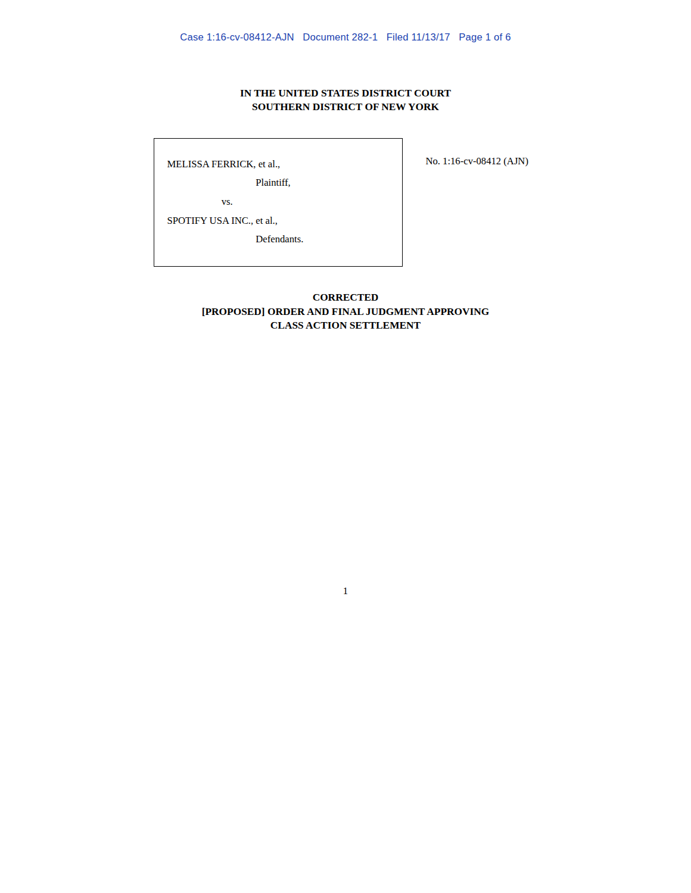Case 1:16-cv-08412-AJN Document 282-1 Filed 11/13/17 Page 1 of 6
IN THE UNITED STATES DISTRICT COURT
SOUTHERN DISTRICT OF NEW YORK
MELISSA FERRICK, et al.,
Plaintiff,
vs.
SPOTIFY USA INC., et al.,
Defendants.
No. 1:16-cv-08412 (AJN)
CORRECTED
[PROPOSED] ORDER AND FINAL JUDGMENT APPROVING
CLASS ACTION SETTLEMENT
1